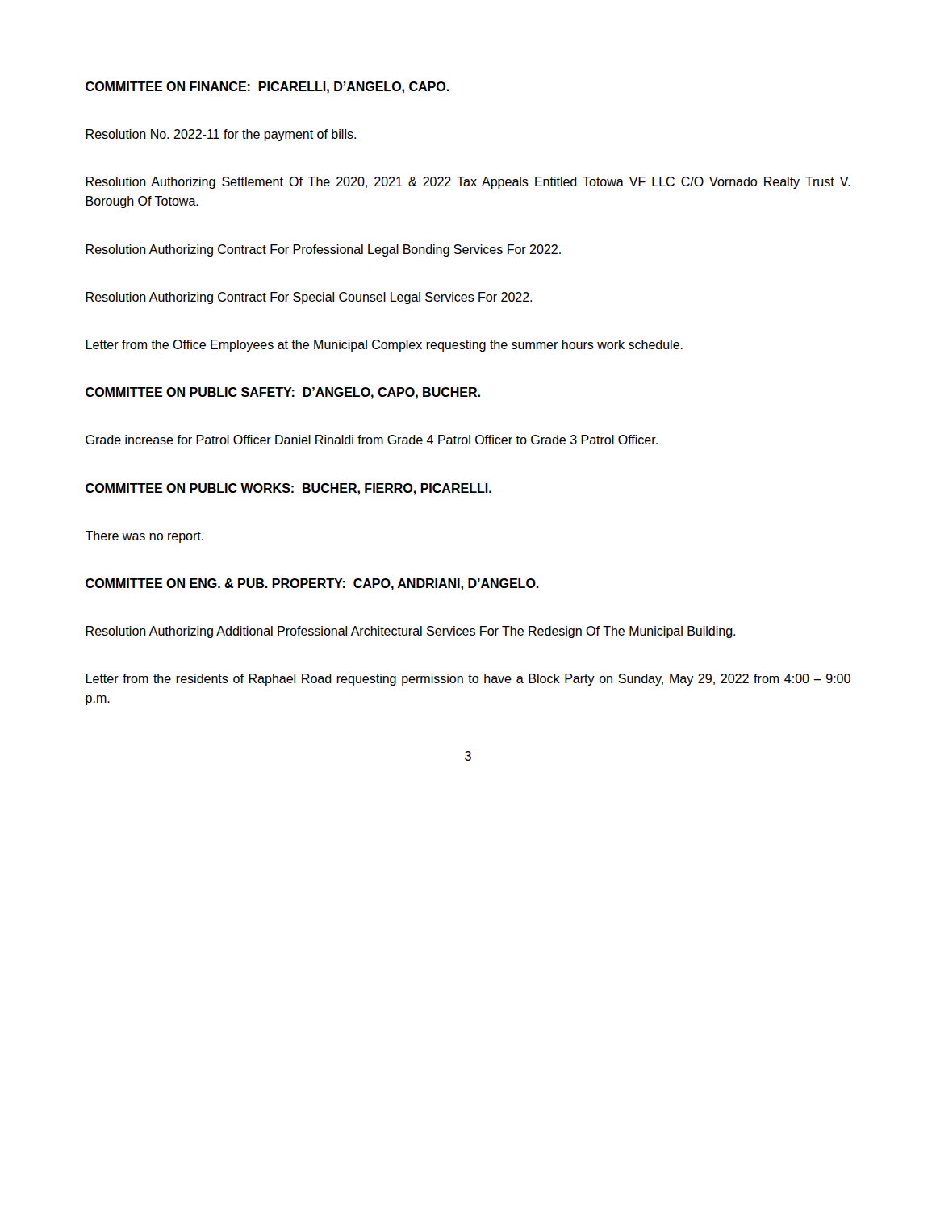COMMITTEE ON FINANCE: PICARELLI, D’ANGELO, CAPO.
Resolution No. 2022-11 for the payment of bills.
Resolution Authorizing Settlement Of The 2020, 2021 & 2022 Tax Appeals Entitled Totowa VF LLC C/O Vornado Realty Trust V. Borough Of Totowa.
Resolution Authorizing Contract For Professional Legal Bonding Services For 2022.
Resolution Authorizing Contract For Special Counsel Legal Services For 2022.
Letter from the Office Employees at the Municipal Complex requesting the summer hours work schedule.
COMMITTEE ON PUBLIC SAFETY: D’ANGELO, CAPO, BUCHER.
Grade increase for Patrol Officer Daniel Rinaldi from Grade 4 Patrol Officer to Grade 3 Patrol Officer.
COMMITTEE ON PUBLIC WORKS: BUCHER, FIERRO, PICARELLI.
There was no report.
COMMITTEE ON ENG. & PUB. PROPERTY: CAPO, ANDRIANI, D’ANGELO.
Resolution Authorizing Additional Professional Architectural Services For The Redesign Of The Municipal Building.
Letter from the residents of Raphael Road requesting permission to have a Block Party on Sunday, May 29, 2022 from 4:00 – 9:00 p.m.
3